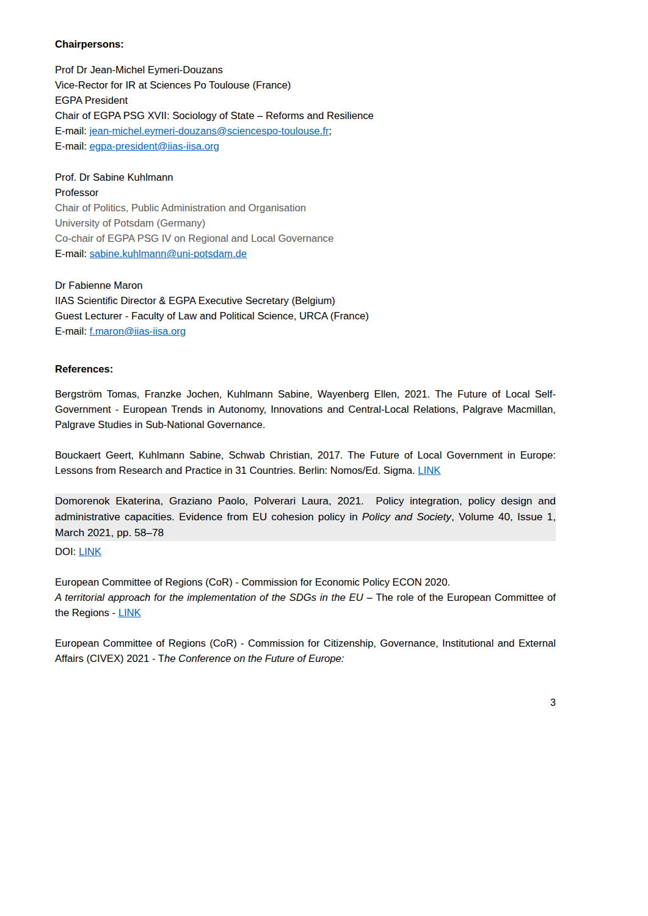Chairpersons:
Prof Dr Jean-Michel Eymeri-Douzans
Vice-Rector for IR at Sciences Po Toulouse (France)
EGPA President
Chair of EGPA PSG XVII: Sociology of State – Reforms and Resilience
E-mail: jean-michel.eymeri-douzans@sciencespo-toulouse.fr;
E-mail: egpa-president@iias-iisa.org
Prof. Dr Sabine Kuhlmann
Professor
Chair of Politics, Public Administration and Organisation
University of Potsdam (Germany)
Co-chair of EGPA PSG IV on Regional and Local Governance
E-mail: sabine.kuhlmann@uni-potsdam.de
Dr Fabienne Maron
IIAS Scientific Director & EGPA Executive Secretary (Belgium)
Guest Lecturer - Faculty of Law and Political Science, URCA (France)
E-mail: f.maron@iias-iisa.org
References:
Bergström Tomas, Franzke Jochen, Kuhlmann Sabine, Wayenberg Ellen, 2021. The Future of Local Self-Government - European Trends in Autonomy, Innovations and Central-Local Relations, Palgrave Macmillan, Palgrave Studies in Sub-National Governance.
Bouckaert Geert, Kuhlmann Sabine, Schwab Christian, 2017. The Future of Local Government in Europe: Lessons from Research and Practice in 31 Countries. Berlin: Nomos/Ed. Sigma. LINK
Domorenok Ekaterina, Graziano Paolo, Polverari Laura, 2021. Policy integration, policy design and administrative capacities. Evidence from EU cohesion policy in Policy and Society, Volume 40, Issue 1, March 2021, pp. 58–78
DOI: LINK
European Committee of Regions (CoR) - Commission for Economic Policy ECON 2020.
A territorial approach for the implementation of the SDGs in the EU – The role of the European Committee of the Regions - LINK
European Committee of Regions (CoR) - Commission for Citizenship, Governance, Institutional and External Affairs (CIVEX) 2021 - The Conference on the Future of Europe:
3